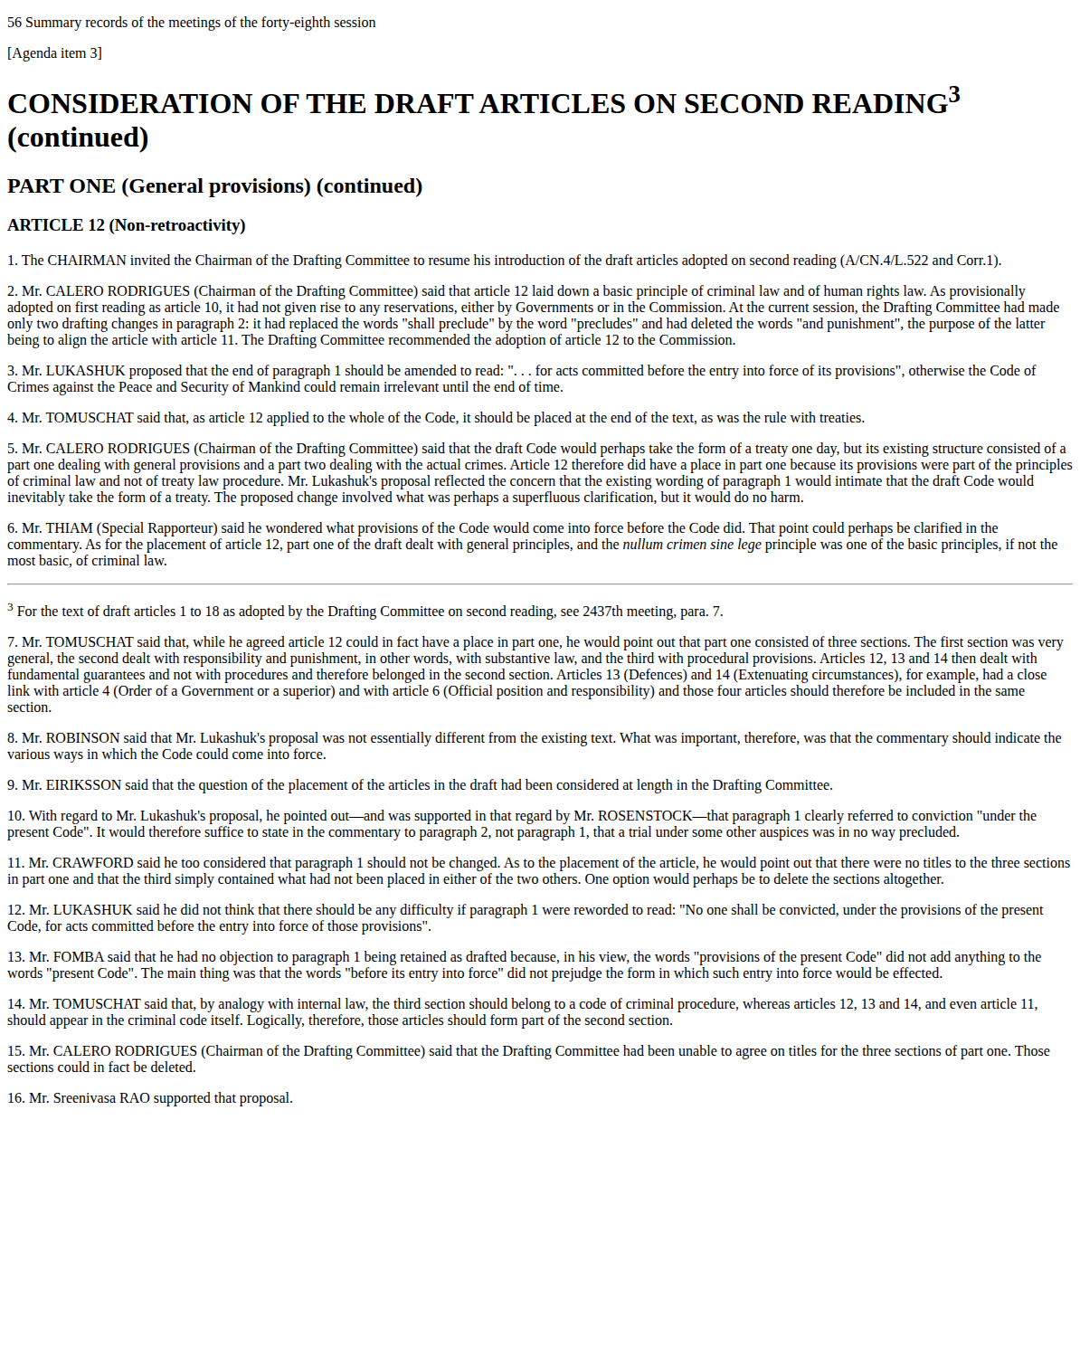56 Summary records of the meetings of the forty-eighth session
[Agenda item 3]
CONSIDERATION OF THE DRAFT ARTICLES ON SECOND READING3 (continued)
PART ONE (General provisions) (continued)
ARTICLE 12 (Non-retroactivity)
1. The CHAIRMAN invited the Chairman of the Drafting Committee to resume his introduction of the draft articles adopted on second reading (A/CN.4/L.522 and Corr.1).
2. Mr. CALERO RODRIGUES (Chairman of the Drafting Committee) said that article 12 laid down a basic principle of criminal law and of human rights law. As provisionally adopted on first reading as article 10, it had not given rise to any reservations, either by Governments or in the Commission. At the current session, the Drafting Committee had made only two drafting changes in paragraph 2: it had replaced the words "shall preclude" by the word "precludes" and had deleted the words "and punishment", the purpose of the latter being to align the article with article 11. The Drafting Committee recommended the adoption of article 12 to the Commission.
3. Mr. LUKASHUK proposed that the end of paragraph 1 should be amended to read: ". . . for acts committed before the entry into force of its provisions", otherwise the Code of Crimes against the Peace and Security of Mankind could remain irrelevant until the end of time.
4. Mr. TOMUSCHAT said that, as article 12 applied to the whole of the Code, it should be placed at the end of the text, as was the rule with treaties.
5. Mr. CALERO RODRIGUES (Chairman of the Drafting Committee) said that the draft Code would perhaps take the form of a treaty one day, but its existing structure consisted of a part one dealing with general provisions and a part two dealing with the actual crimes. Article 12 therefore did have a place in part one because its provisions were part of the principles of criminal law and not of treaty law procedure. Mr. Lukashuk's proposal reflected the concern that the existing wording of paragraph 1 would intimate that the draft Code would inevitably take the form of a treaty. The proposed change involved what was perhaps a superfluous clarification, but it would do no harm.
6. Mr. THIAM (Special Rapporteur) said he wondered what provisions of the Code would come into force before the Code did. That point could perhaps be clarified in the commentary. As for the placement of article 12, part one of the draft dealt with general principles, and the nullum crimen sine lege principle was one of the basic principles, if not the most basic, of criminal law.
3 For the text of draft articles 1 to 18 as adopted by the Drafting Committee on second reading, see 2437th meeting, para. 7.
7. Mr. TOMUSCHAT said that, while he agreed article 12 could in fact have a place in part one, he would point out that part one consisted of three sections. The first section was very general, the second dealt with responsibility and punishment, in other words, with substantive law, and the third with procedural provisions. Articles 12, 13 and 14 then dealt with fundamental guarantees and not with procedures and therefore belonged in the second section. Articles 13 (Defences) and 14 (Extenuating circumstances), for example, had a close link with article 4 (Order of a Government or a superior) and with article 6 (Official position and responsibility) and those four articles should therefore be included in the same section.
8. Mr. ROBINSON said that Mr. Lukashuk's proposal was not essentially different from the existing text. What was important, therefore, was that the commentary should indicate the various ways in which the Code could come into force.
9. Mr. EIRIKSSON said that the question of the placement of the articles in the draft had been considered at length in the Drafting Committee.
10. With regard to Mr. Lukashuk's proposal, he pointed out—and was supported in that regard by Mr. ROSENSTOCK—that paragraph 1 clearly referred to conviction "under the present Code". It would therefore suffice to state in the commentary to paragraph 2, not paragraph 1, that a trial under some other auspices was in no way precluded.
11. Mr. CRAWFORD said he too considered that paragraph 1 should not be changed. As to the placement of the article, he would point out that there were no titles to the three sections in part one and that the third simply contained what had not been placed in either of the two others. One option would perhaps be to delete the sections altogether.
12. Mr. LUKASHUK said he did not think that there should be any difficulty if paragraph 1 were reworded to read: "No one shall be convicted, under the provisions of the present Code, for acts committed before the entry into force of those provisions".
13. Mr. FOMBA said that he had no objection to paragraph 1 being retained as drafted because, in his view, the words "provisions of the present Code" did not add anything to the words "present Code". The main thing was that the words "before its entry into force" did not prejudge the form in which such entry into force would be effected.
14. Mr. TOMUSCHAT said that, by analogy with internal law, the third section should belong to a code of criminal procedure, whereas articles 12, 13 and 14, and even article 11, should appear in the criminal code itself. Logically, therefore, those articles should form part of the second section.
15. Mr. CALERO RODRIGUES (Chairman of the Drafting Committee) said that the Drafting Committee had been unable to agree on titles for the three sections of part one. Those sections could in fact be deleted.
16. Mr. Sreenivasa RAO supported that proposal.